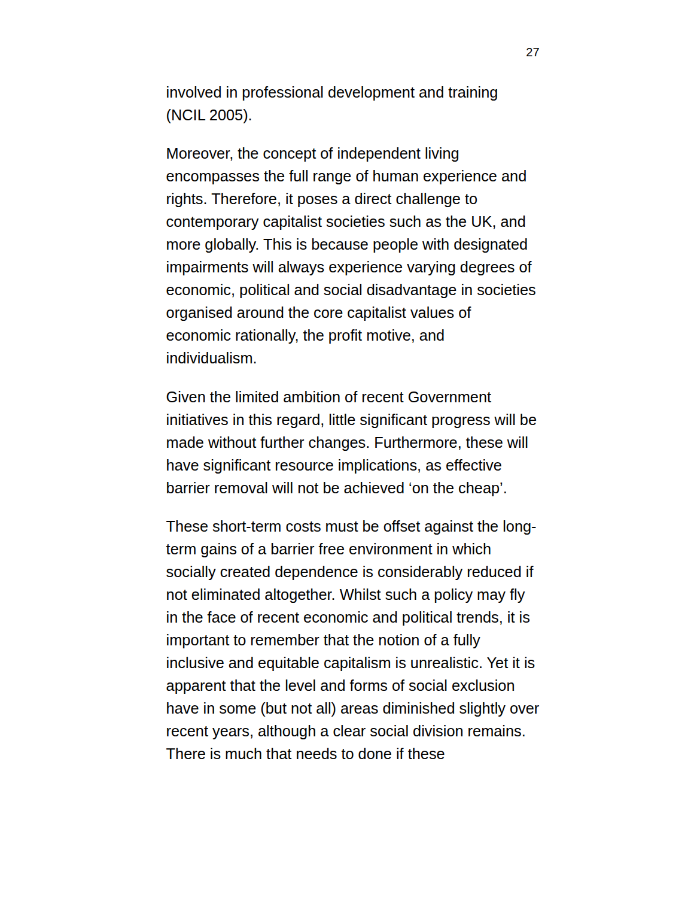27
involved in professional development and training (NCIL 2005).
Moreover, the concept of independent living encompasses the full range of human experience and rights. Therefore, it poses a direct challenge to contemporary capitalist societies such as the UK, and more globally. This is because people with designated impairments will always experience varying degrees of economic, political and social disadvantage in societies organised around the core capitalist values of economic rationally, the profit motive, and individualism.
Given the limited ambition of recent Government initiatives in this regard, little significant progress will be made without further changes. Furthermore, these will have significant resource implications, as effective barrier removal will not be achieved ‘on the cheap’.
These short-term costs must be offset against the long-term gains of a barrier free environment in which socially created dependence is considerably reduced if not eliminated altogether. Whilst such a policy may fly in the face of recent economic and political trends, it is important to remember that the notion of a fully inclusive and equitable capitalism is unrealistic. Yet it is apparent that the level and forms of social exclusion have in some (but not all) areas diminished slightly over recent years, although a clear social division remains. There is much that needs to done if these